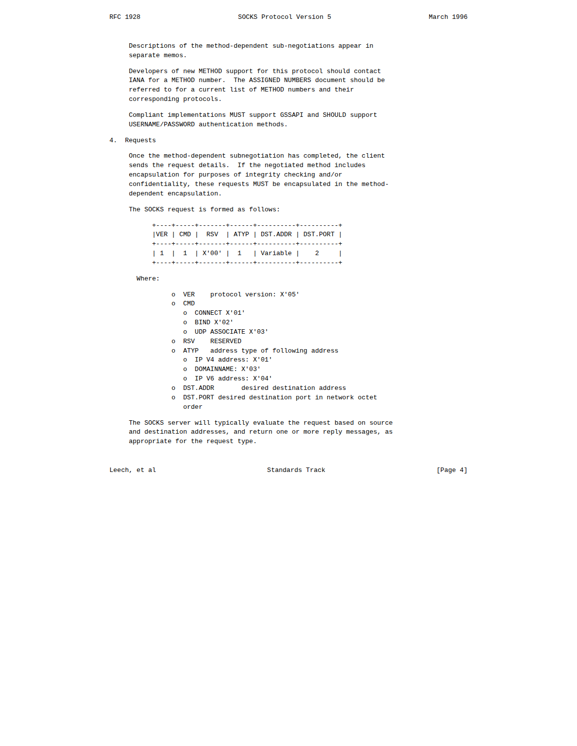RFC 1928 SOCKS Protocol Version 5 March 1996
Descriptions of the method-dependent sub-negotiations appear in
separate memos.
Developers of new METHOD support for this protocol should contact
IANA for a METHOD number. The ASSIGNED NUMBERS document should be
referred to for a current list of METHOD numbers and their
corresponding protocols.
Compliant implementations MUST support GSSAPI and SHOULD support
USERNAME/PASSWORD authentication methods.
4. Requests
Once the method-dependent subnegotiation has completed, the client
sends the request details. If the negotiated method includes
encapsulation for purposes of integrity checking and/or
confidentiality, these requests MUST be encapsulated in the method-
dependent encapsulation.
The SOCKS request is formed as follows:
      +----+-----+-------+------+----------+----------+
      |VER | CMD |  RSV  | ATYP | DST.ADDR | DST.PORT |
      +----+-----+-------+------+----------+----------+
      | 1  |  1  | X'00' |  1   | Variable |    2     |
      +----+-----+-------+------+----------+----------+
Where:
           o  VER    protocol version: X'05'
           o  CMD
              o  CONNECT X'01'
              o  BIND X'02'
              o  UDP ASSOCIATE X'03'
           o  RSV    RESERVED
           o  ATYP   address type of following address
              o  IP V4 address: X'01'
              o  DOMAINNAME: X'03'
              o  IP V6 address: X'04'
           o  DST.ADDR       desired destination address
           o  DST.PORT desired destination port in network octet
              order
The SOCKS server will typically evaluate the request based on source
and destination addresses, and return one or more reply messages, as
appropriate for the request type.
Leech, et al Standards Track [Page 4]